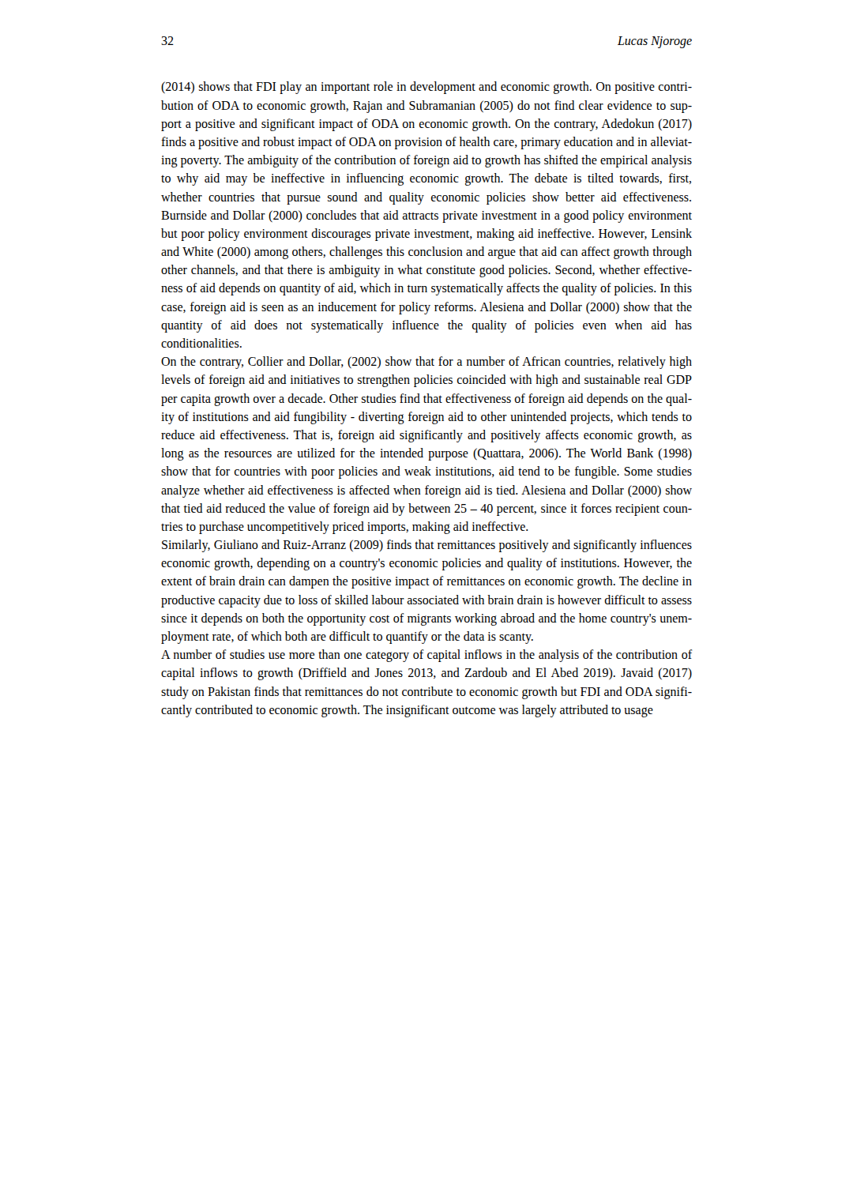32 Lucas Njoroge
(2014) shows that FDI play an important role in development and economic growth. On positive contribution of ODA to economic growth, Rajan and Subramanian (2005) do not find clear evidence to support a positive and significant impact of ODA on economic growth. On the contrary, Adedokun (2017) finds a positive and robust impact of ODA on provision of health care, primary education and in alleviating poverty. The ambiguity of the contribution of foreign aid to growth has shifted the empirical analysis to why aid may be ineffective in influencing economic growth. The debate is tilted towards, first, whether countries that pursue sound and quality economic policies show better aid effectiveness. Burnside and Dollar (2000) concludes that aid attracts private investment in a good policy environment but poor policy environment discourages private investment, making aid ineffective. However, Lensink and White (2000) among others, challenges this conclusion and argue that aid can affect growth through other channels, and that there is ambiguity in what constitute good policies. Second, whether effectiveness of aid depends on quantity of aid, which in turn systematically affects the quality of policies. In this case, foreign aid is seen as an inducement for policy reforms. Alesiena and Dollar (2000) show that the quantity of aid does not systematically influence the quality of policies even when aid has conditionalities.
On the contrary, Collier and Dollar, (2002) show that for a number of African countries, relatively high levels of foreign aid and initiatives to strengthen policies coincided with high and sustainable real GDP per capita growth over a decade. Other studies find that effectiveness of foreign aid depends on the quality of institutions and aid fungibility - diverting foreign aid to other unintended projects, which tends to reduce aid effectiveness. That is, foreign aid significantly and positively affects economic growth, as long as the resources are utilized for the intended purpose (Quattara, 2006). The World Bank (1998) show that for countries with poor policies and weak institutions, aid tend to be fungible. Some studies analyze whether aid effectiveness is affected when foreign aid is tied. Alesiena and Dollar (2000) show that tied aid reduced the value of foreign aid by between 25 – 40 percent, since it forces recipient countries to purchase uncompetitively priced imports, making aid ineffective.
Similarly, Giuliano and Ruiz-Arranz (2009) finds that remittances positively and significantly influences economic growth, depending on a country's economic policies and quality of institutions. However, the extent of brain drain can dampen the positive impact of remittances on economic growth. The decline in productive capacity due to loss of skilled labour associated with brain drain is however difficult to assess since it depends on both the opportunity cost of migrants working abroad and the home country's unemployment rate, of which both are difficult to quantify or the data is scanty.
A number of studies use more than one category of capital inflows in the analysis of the contribution of capital inflows to growth (Driffield and Jones 2013, and Zardoub and El Abed 2019). Javaid (2017) study on Pakistan finds that remittances do not contribute to economic growth but FDI and ODA significantly contributed to economic growth. The insignificant outcome was largely attributed to usage